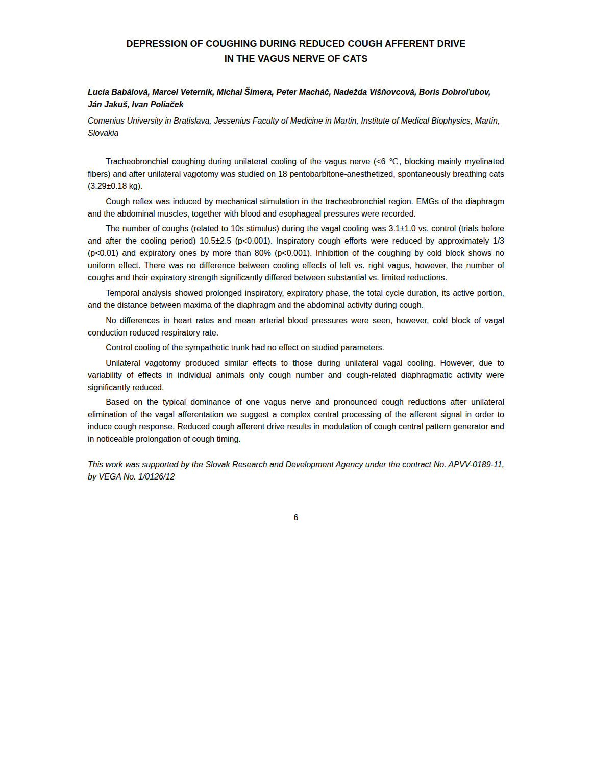Depression of Coughing During Reduced Cough Afferent Drive
in the Vagus Nerve of Cats
Lucia Babálová, Marcel Veterník, Michal Šimera, Peter Macháč, Nadežda Višňovcová, Boris Dobroľubov, Ján Jakuš, Ivan Poliaček
Comenius University in Bratislava, Jessenius Faculty of Medicine in Martin, Institute of Medical Biophysics, Martin, Slovakia
Tracheobronchial coughing during unilateral cooling of the vagus nerve (<6 ℃, blocking mainly myelinated fibers) and after unilateral vagotomy was studied on 18 pentobarbitone-anesthetized, spontaneously breathing cats (3.29±0.18 kg).
Cough reflex was induced by mechanical stimulation in the tracheobronchial region. EMGs of the diaphragm and the abdominal muscles, together with blood and esophageal pressures were recorded.
The number of coughs (related to 10s stimulus) during the vagal cooling was 3.1±1.0 vs. control (trials before and after the cooling period) 10.5±2.5 (p<0.001). Inspiratory cough efforts were reduced by approximately 1/3 (p<0.01) and expiratory ones by more than 80% (p<0.001). Inhibition of the coughing by cold block shows no uniform effect. There was no difference between cooling effects of left vs. right vagus, however, the number of coughs and their expiratory strength significantly differed between substantial vs. limited reductions.
Temporal analysis showed prolonged inspiratory, expiratory phase, the total cycle duration, its active portion, and the distance between maxima of the diaphragm and the abdominal activity during cough.
No differences in heart rates and mean arterial blood pressures were seen, however, cold block of vagal conduction reduced respiratory rate.
Control cooling of the sympathetic trunk had no effect on studied parameters.
Unilateral vagotomy produced similar effects to those during unilateral vagal cooling. However, due to variability of effects in individual animals only cough number and cough-related diaphragmatic activity were significantly reduced.
Based on the typical dominance of one vagus nerve and pronounced cough reductions after unilateral elimination of the vagal afferentation we suggest a complex central processing of the afferent signal in order to induce cough response. Reduced cough afferent drive results in modulation of cough central pattern generator and in noticeable prolongation of cough timing.
This work was supported by the Slovak Research and Development Agency under the contract No. APVV-0189-11, by VEGA No. 1/0126/12
6